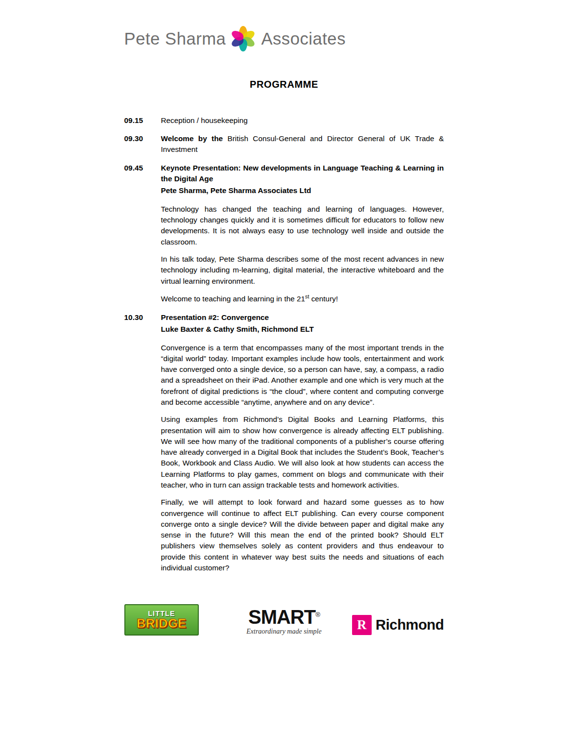Pete Sharma Associates
PROGRAMME
| 09.15 | Reception / housekeeping |
| 09.30 | Welcome by the British Consul-General and Director General of UK Trade & Investment |
| 09.45 | Keynote Presentation: New developments in Language Teaching & Learning in the Digital Age Pete Sharma, Pete Sharma Associates Ltd Technology has changed the teaching and learning of languages. However, technology changes quickly and it is sometimes difficult for educators to follow new developments. It is not always easy to use technology well inside and outside the classroom. In his talk today, Pete Sharma describes some of the most recent advances in new technology including m-learning, digital material, the interactive whiteboard and the virtual learning environment. Welcome to teaching and learning in the 21 st century! |
| 10.30 | Presentation #2: Convergence Luke Baxter & Cathy Smith, Richmond ELT Convergence is a term that encompasses many of the most important trends in the “digital world” today. Important examples include how tools, entertainment and work have converged onto a single device, so a person can have, say, a compass, a radio and a spreadsheet on their iPad. Another example and one which is very much at the forefront of digital predictions is “the cloud”, where content and computing converge and become accessible “anytime, anywhere and on any device”. Using examples from Richmond’s Digital Books and Learning Platforms, this presentation will aim to show how convergence is already affecting ELT publishing. We will see how many of the traditional components of a publisher’s course offering have already converged in a Digital Book that includes the Student’s Book, Teacher’s Book, Workbook and Class Audio. We will also look at how students can access the Learning Platforms to play games, comment on blogs and communicate with their teacher, who in turn can assign trackable tests and homework activities. Finally, we will attempt to look forward and hazard some guesses as to how convergence will continue to affect ELT publishing. Can every course component converge onto a single device? Will the divide between paper and digital make any sense in the future? Will this mean the end of the printed book? Should ELT publishers view themselves solely as content providers and thus endeavour to provide this content in whatever way best suits the needs and situations of each individual customer? |
LITTLE
BRIDGE
SMART®
Extraordinary made simple
R
Richmond